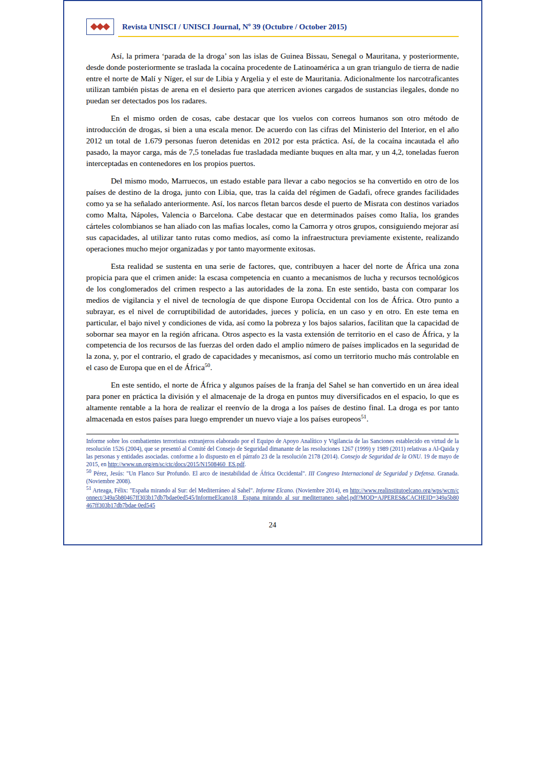Revista UNISCI / UNISCI Journal, Nº 39 (Octubre / October 2015)
Así, la primera ‘parada de la droga’ son las islas de Guinea Bissau, Senegal o Mauritana, y posteriormente, desde donde posteriormente se traslada la cocaína procedente de Latinoamérica a un gran triangulo de tierra de nadie entre el norte de Malí y Níger, el sur de Libia y Argelia y el este de Mauritania. Adicionalmente los narcotraficantes utilizan también pistas de arena en el desierto para que aterricen aviones cargados de sustancias ilegales, donde no puedan ser detectados pos los radares.
En el mismo orden de cosas, cabe destacar que los vuelos con correos humanos son otro método de introducción de drogas, si bien a una escala menor. De acuerdo con las cifras del Ministerio del Interior, en el año 2012 un total de 1.679 personas fueron detenidas en 2012 por esta práctica. Así, de la cocaína incautada el año pasado, la mayor carga, más de 7,5 toneladas fue trasladada mediante buques en alta mar, y un 4,2, toneladas fueron interceptadas en contenedores en los propios puertos.
Del mismo modo, Marruecos, un estado estable para llevar a cabo negocios se ha convertido en otro de los países de destino de la droga, junto con Libia, que, tras la caída del régimen de Gadafi, ofrece grandes facilidades como ya se ha señalado anteriormente. Así, los narcos fletan barcos desde el puerto de Misrata con destinos variados como Malta, Nápoles, Valencia o Barcelona. Cabe destacar que en determinados países como Italia, los grandes cárteles colombianos se han aliado con las mafias locales, como la Camorra y otros grupos, consiguiendo mejorar así sus capacidades, al utilizar tanto rutas como medios, así como la infraestructura previamente existente, realizando operaciones mucho mejor organizadas y por tanto mayormente exitosas.
Esta realidad se sustenta en una serie de factores, que, contribuyen a hacer del norte de África una zona propicia para que el crimen anide: la escasa competencia en cuanto a mecanismos de lucha y recursos tecnológicos de los conglomerados del crimen respecto a las autoridades de la zona. En este sentido, basta con comparar los medios de vigilancia y el nivel de tecnología de que dispone Europa Occidental con los de África. Otro punto a subrayar, es el nivel de corruptibilidad de autoridades, jueces y policía, en un caso y en otro. En este tema en particular, el bajo nivel y condiciones de vida, así como la pobreza y los bajos salarios, facilitan que la capacidad de sobornar sea mayor en la región africana. Otros aspecto es la vasta extensión de territorio en el caso de África, y la competencia de los recursos de las fuerzas del orden dado el amplio número de países implicados en la seguridad de la zona, y, por el contrario, el grado de capacidades y mecanismos, así como un territorio mucho más controlable en el caso de Europa que en el de África50.
En este sentido, el norte de África y algunos países de la franja del Sahel se han convertido en un área ideal para poner en práctica la división y el almacenaje de la droga en puntos muy diversificados en el espacio, lo que es altamente rentable a la hora de realizar el reenvío de la droga a los países de destino final. La droga es por tanto almacenada en estos países para luego emprender un nuevo viaje a los países europeos51.
Informe sobre los combatientes terroristas extranjeros elaborado por el Equipo de Apoyo Analítico y Vigilancia de las Sanciones establecido en virtud de la resolución 1526 (2004), que se presentó al Comité del Consejo de Seguridad dimanante de las resoluciones 1267 (1999) y 1989 (2011) relativas a Al-Qaida y las personas y entidades asociadas. conforme a lo dispuesto en el párrafo 23 de la resolución 2178 (2014). Consejo de Seguridad de la ONU. 19 de mayo de 2015, en http://www.un.org/en/sc/ctc/docs/2015/N1508460_ES.pdf.
50 Pérez, Jesús: "Un Flanco Sur Profundo. El arco de inestabilidad de África Occidental". III Congreso Internacional de Seguridad y Defensa. Granada. (Noviembre 2008).
51 Arteaga, Félix: "España mirando al Sur: del Mediterráneo al Sahel". Informe Elcano. (Noviembre 2014), en http://www.realinstitutoelcano.org/wps/wcm/connect/349a5b80467ff303b17db7bdae0ed545/InformeElcano18_ Espana_mirando_al_sur_mediterraneo_sahel.pdf?MOD=AJPERES&CACHEID=349a5b80467ff303b17db7bdae 0ed545
24